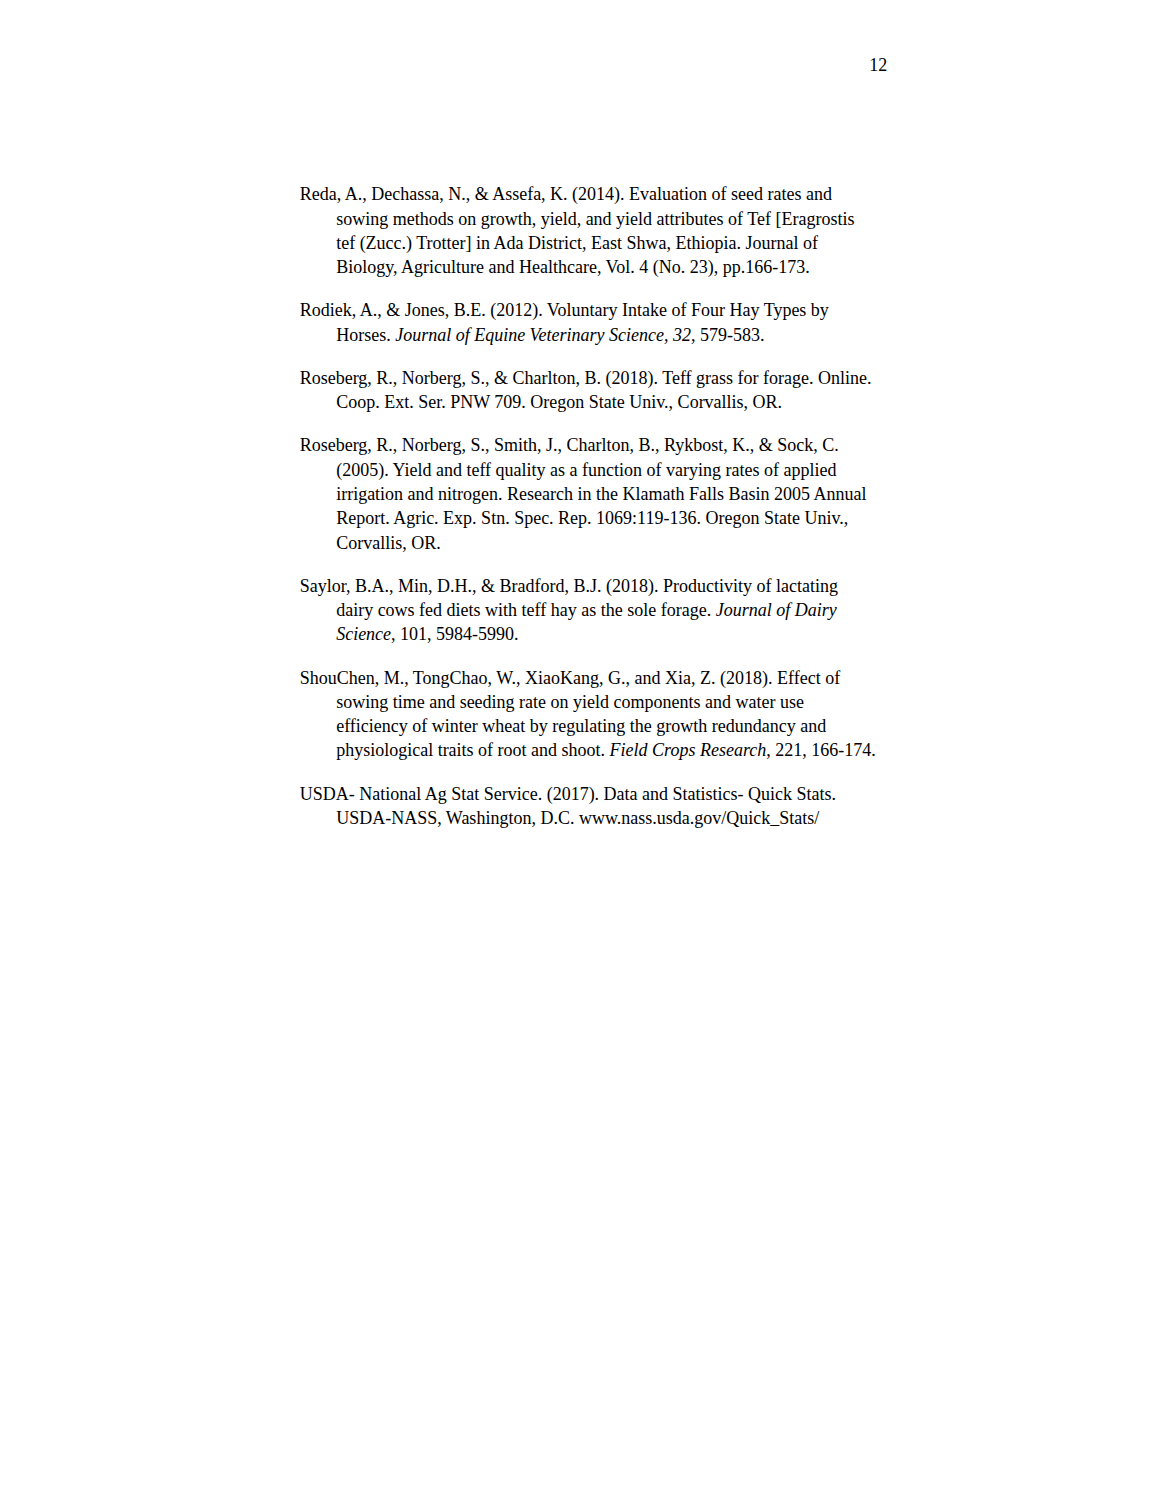12
Reda, A., Dechassa, N., & Assefa, K. (2014). Evaluation of seed rates and sowing methods on growth, yield, and yield attributes of Tef [Eragrostis tef (Zucc.) Trotter] in Ada District, East Shwa, Ethiopia. Journal of Biology, Agriculture and Healthcare, Vol. 4 (No. 23), pp.166-173.
Rodiek, A., & Jones, B.E. (2012). Voluntary Intake of Four Hay Types by Horses. Journal of Equine Veterinary Science, 32, 579-583.
Roseberg, R., Norberg, S., & Charlton, B. (2018). Teff grass for forage. Online. Coop. Ext. Ser. PNW 709. Oregon State Univ., Corvallis, OR.
Roseberg, R., Norberg, S., Smith, J., Charlton, B., Rykbost, K., & Sock, C. (2005). Yield and teff quality as a function of varying rates of applied irrigation and nitrogen. Research in the Klamath Falls Basin 2005 Annual Report. Agric. Exp. Stn. Spec. Rep. 1069:119-136. Oregon State Univ., Corvallis, OR.
Saylor, B.A., Min, D.H., & Bradford, B.J. (2018). Productivity of lactating dairy cows fed diets with teff hay as the sole forage. Journal of Dairy Science, 101, 5984-5990.
ShouChen, M., TongChao, W., XiaoKang, G., and Xia, Z. (2018). Effect of sowing time and seeding rate on yield components and water use efficiency of winter wheat by regulating the growth redundancy and physiological traits of root and shoot. Field Crops Research, 221, 166-174.
USDA- National Ag Stat Service. (2017). Data and Statistics- Quick Stats. USDA-NASS, Washington, D.C. www.nass.usda.gov/Quick_Stats/